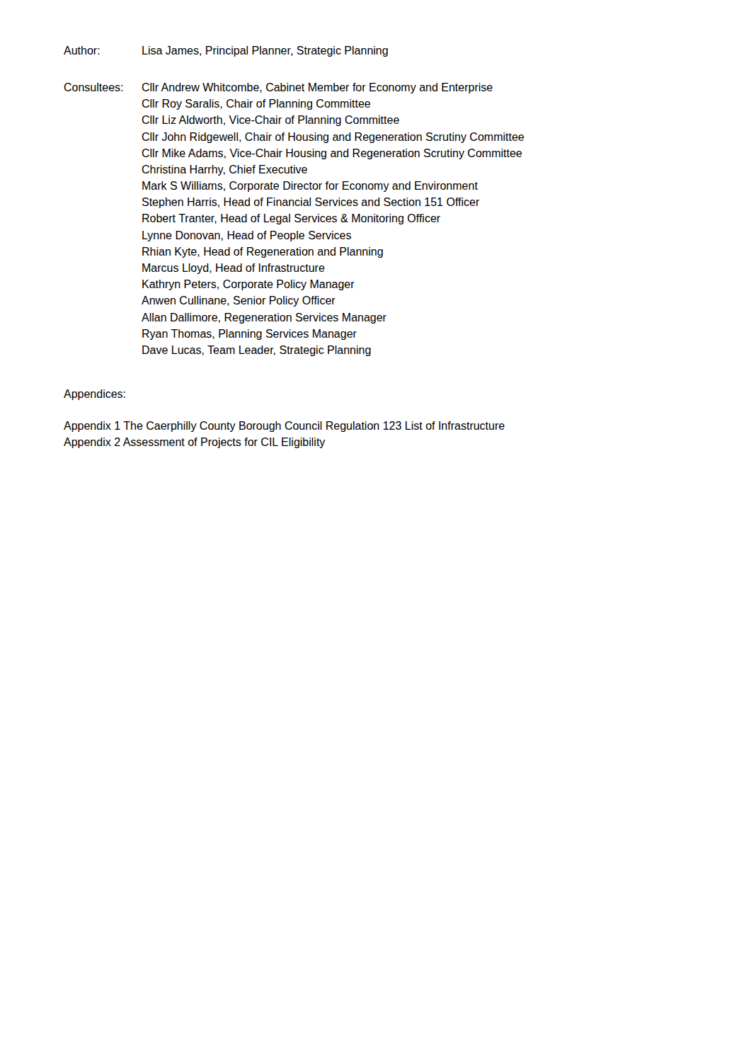Author:
Lisa James, Principal Planner, Strategic Planning
Consultees:
Cllr Andrew Whitcombe, Cabinet Member for Economy and Enterprise
Cllr Roy Saralis, Chair of Planning Committee
Cllr Liz Aldworth, Vice-Chair of Planning Committee
Cllr John Ridgewell, Chair of Housing and Regeneration Scrutiny Committee
Cllr Mike Adams, Vice-Chair Housing and Regeneration Scrutiny Committee
Christina Harrhy, Chief Executive
Mark S Williams, Corporate Director for Economy and Environment
Stephen Harris, Head of Financial Services and Section 151 Officer
Robert Tranter, Head of Legal Services & Monitoring Officer
Lynne Donovan, Head of People Services
Rhian Kyte, Head of Regeneration and Planning
Marcus Lloyd, Head of Infrastructure
Kathryn Peters, Corporate Policy Manager
Anwen Cullinane, Senior Policy Officer
Allan Dallimore, Regeneration Services Manager
Ryan Thomas, Planning Services Manager
Dave Lucas, Team Leader, Strategic Planning
Appendices:
Appendix 1 The Caerphilly County Borough Council Regulation 123 List of Infrastructure
Appendix 2 Assessment of Projects for CIL Eligibility